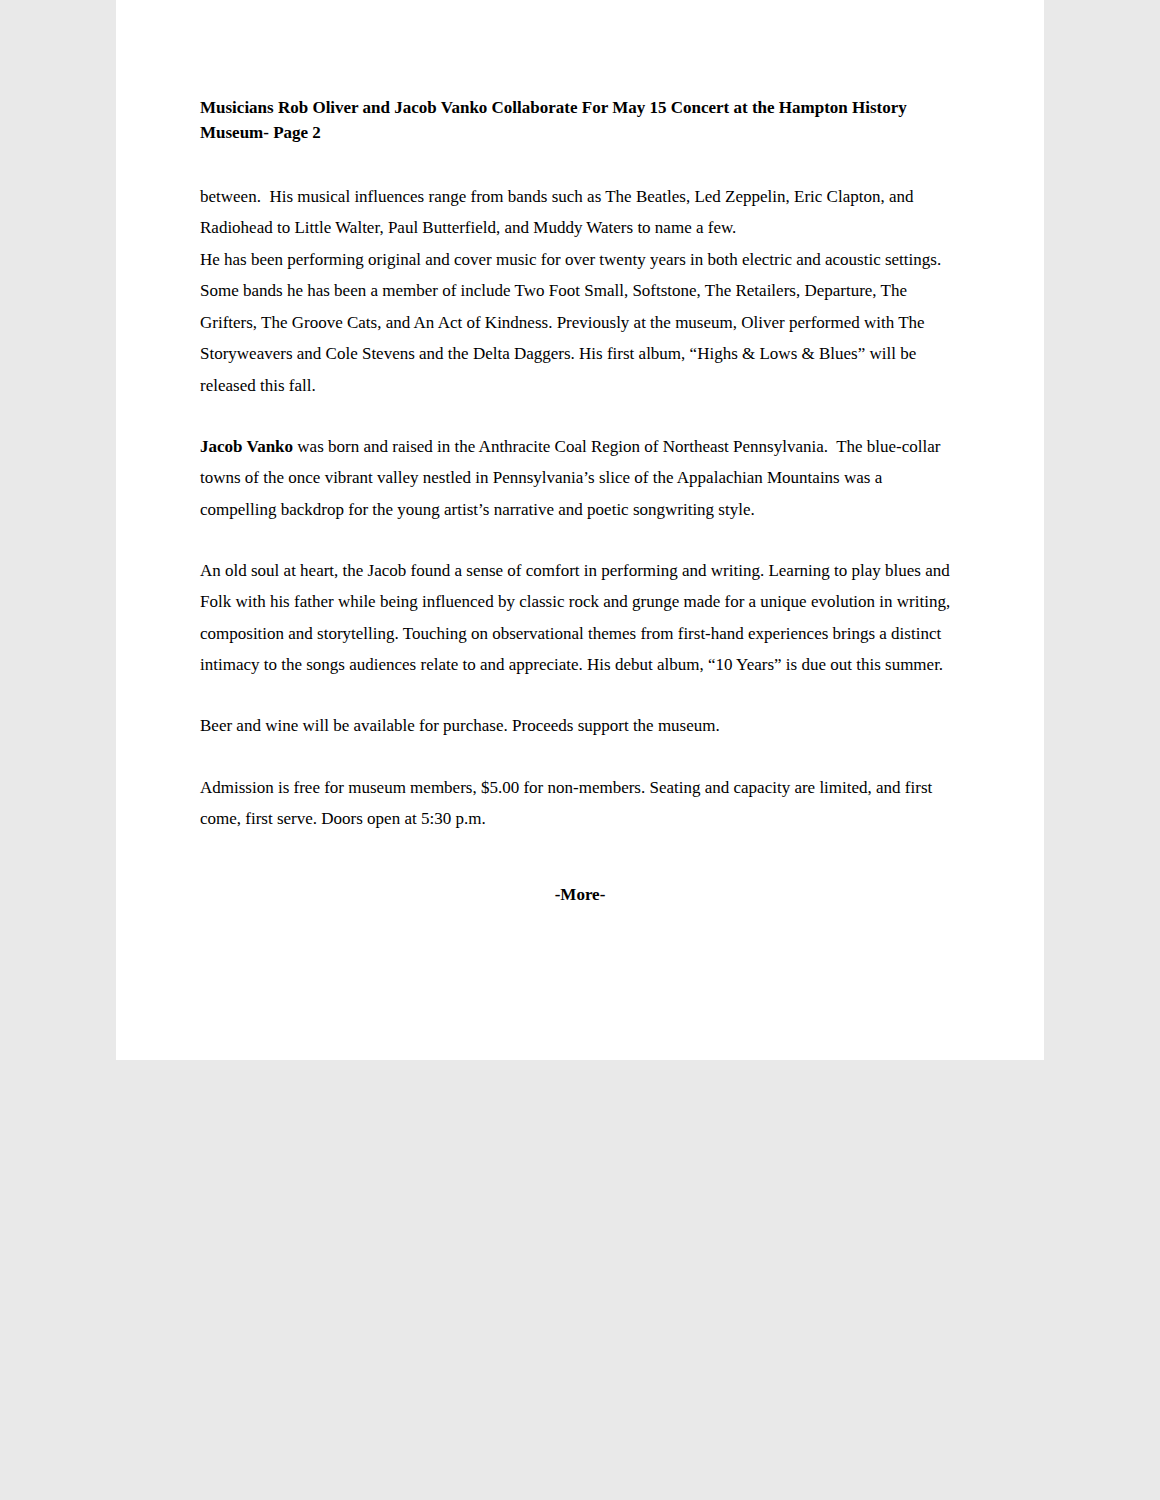Musicians Rob Oliver and Jacob Vanko Collaborate For May 15 Concert at the Hampton History Museum- Page 2
between. His musical influences range from bands such as The Beatles, Led Zeppelin, Eric Clapton, and Radiohead to Little Walter, Paul Butterfield, and Muddy Waters to name a few.
He has been performing original and cover music for over twenty years in both electric and acoustic settings. Some bands he has been a member of include Two Foot Small, Softstone, The Retailers, Departure, The Grifters, The Groove Cats, and An Act of Kindness. Previously at the museum, Oliver performed with The Storyweavers and Cole Stevens and the Delta Daggers. His first album, “Highs & Lows & Blues” will be released this fall.
Jacob Vanko was born and raised in the Anthracite Coal Region of Northeast Pennsylvania. The blue-collar towns of the once vibrant valley nestled in Pennsylvania’s slice of the Appalachian Mountains was a compelling backdrop for the young artist’s narrative and poetic songwriting style.
An old soul at heart, the Jacob found a sense of comfort in performing and writing. Learning to play blues and Folk with his father while being influenced by classic rock and grunge made for a unique evolution in writing, composition and storytelling. Touching on observational themes from first-hand experiences brings a distinct intimacy to the songs audiences relate to and appreciate. His debut album, “10 Years” is due out this summer.
Beer and wine will be available for purchase. Proceeds support the museum.
Admission is free for museum members, $5.00 for non-members. Seating and capacity are limited, and first come, first serve. Doors open at 5:30 p.m.
-More-